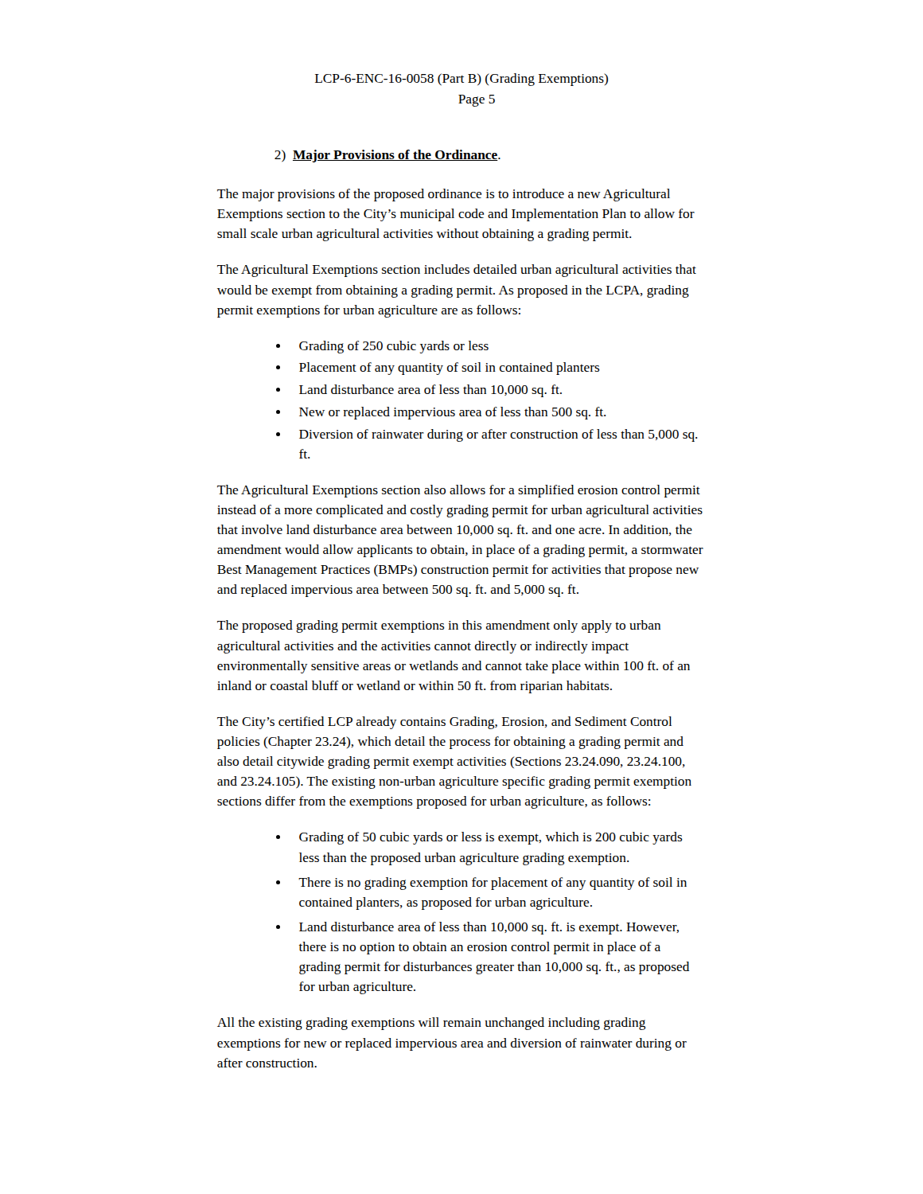LCP-6-ENC-16-0058 (Part B) (Grading Exemptions) Page 5
2) Major Provisions of the Ordinance.
The major provisions of the proposed ordinance is to introduce a new Agricultural Exemptions section to the City’s municipal code and Implementation Plan to allow for small scale urban agricultural activities without obtaining a grading permit.
The Agricultural Exemptions section includes detailed urban agricultural activities that would be exempt from obtaining a grading permit. As proposed in the LCPA, grading permit exemptions for urban agriculture are as follows:
Grading of 250 cubic yards or less
Placement of any quantity of soil in contained planters
Land disturbance area of less than 10,000 sq. ft.
New or replaced impervious area of less than 500 sq. ft.
Diversion of rainwater during or after construction of less than 5,000 sq. ft.
The Agricultural Exemptions section also allows for a simplified erosion control permit instead of a more complicated and costly grading permit for urban agricultural activities that involve land disturbance area between 10,000 sq. ft. and one acre. In addition, the amendment would allow applicants to obtain, in place of a grading permit, a stormwater Best Management Practices (BMPs) construction permit for activities that propose new and replaced impervious area between 500 sq. ft. and 5,000 sq. ft.
The proposed grading permit exemptions in this amendment only apply to urban agricultural activities and the activities cannot directly or indirectly impact environmentally sensitive areas or wetlands and cannot take place within 100 ft. of an inland or coastal bluff or wetland or within 50 ft. from riparian habitats.
The City’s certified LCP already contains Grading, Erosion, and Sediment Control policies (Chapter 23.24), which detail the process for obtaining a grading permit and also detail citywide grading permit exempt activities (Sections 23.24.090, 23.24.100, and 23.24.105). The existing non-urban agriculture specific grading permit exemption sections differ from the exemptions proposed for urban agriculture, as follows:
Grading of 50 cubic yards or less is exempt, which is 200 cubic yards less than the proposed urban agriculture grading exemption.
There is no grading exemption for placement of any quantity of soil in contained planters, as proposed for urban agriculture.
Land disturbance area of less than 10,000 sq. ft. is exempt. However, there is no option to obtain an erosion control permit in place of a grading permit for disturbances greater than 10,000 sq. ft., as proposed for urban agriculture.
All the existing grading exemptions will remain unchanged including grading exemptions for new or replaced impervious area and diversion of rainwater during or after construction.